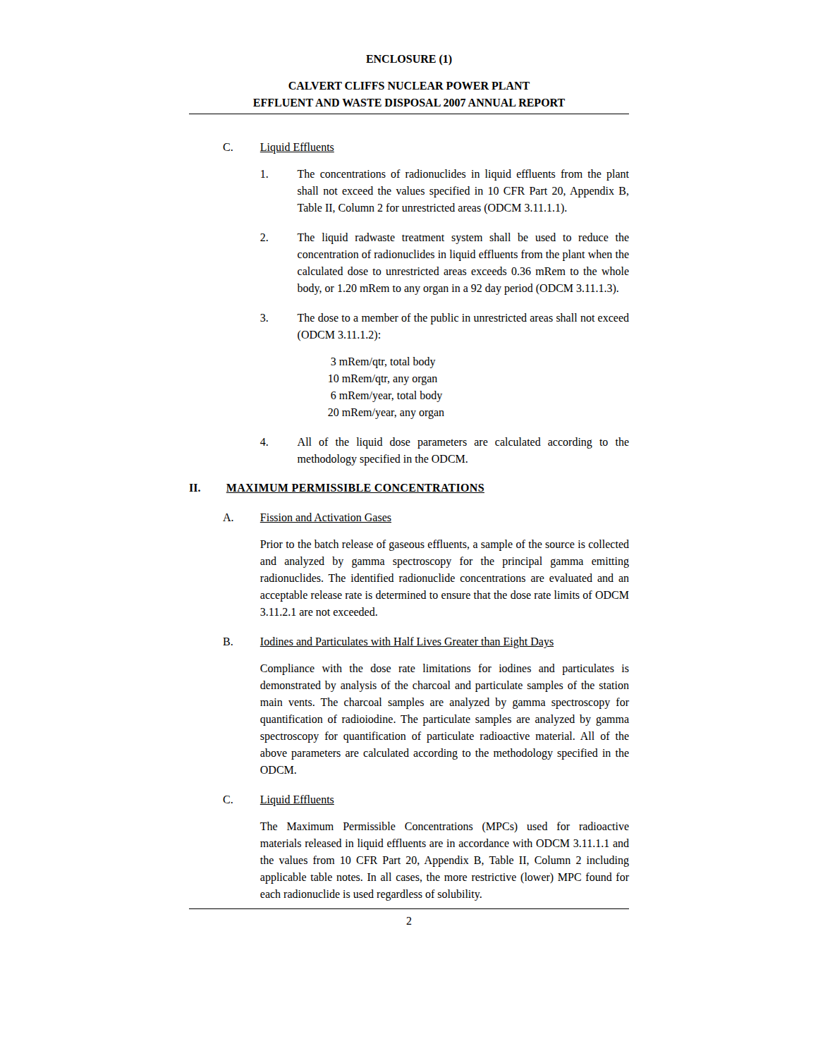ENCLOSURE (1)
CALVERT CLIFFS NUCLEAR POWER PLANT
EFFLUENT AND WASTE DISPOSAL 2007 ANNUAL REPORT
C. Liquid Effluents
1. The concentrations of radionuclides in liquid effluents from the plant shall not exceed the values specified in 10 CFR Part 20, Appendix B, Table II, Column 2 for unrestricted areas (ODCM 3.11.1.1).
2. The liquid radwaste treatment system shall be used to reduce the concentration of radionuclides in liquid effluents from the plant when the calculated dose to unrestricted areas exceeds 0.36 mRem to the whole body, or 1.20 mRem to any organ in a 92 day period (ODCM 3.11.1.3).
3. The dose to a member of the public in unrestricted areas shall not exceed (ODCM 3.11.1.2):
3 mRem/qtr, total body
10 mRem/qtr, any organ
6 mRem/year, total body
20 mRem/year, any organ
4. All of the liquid dose parameters are calculated according to the methodology specified in the ODCM.
II. MAXIMUM PERMISSIBLE CONCENTRATIONS
A. Fission and Activation Gases
Prior to the batch release of gaseous effluents, a sample of the source is collected and analyzed by gamma spectroscopy for the principal gamma emitting radionuclides. The identified radionuclide concentrations are evaluated and an acceptable release rate is determined to ensure that the dose rate limits of ODCM 3.11.2.1 are not exceeded.
B. Iodines and Particulates with Half Lives Greater than Eight Days
Compliance with the dose rate limitations for iodines and particulates is demonstrated by analysis of the charcoal and particulate samples of the station main vents. The charcoal samples are analyzed by gamma spectroscopy for quantification of radioiodine. The particulate samples are analyzed by gamma spectroscopy for quantification of particulate radioactive material. All of the above parameters are calculated according to the methodology specified in the ODCM.
C. Liquid Effluents
The Maximum Permissible Concentrations (MPCs) used for radioactive materials released in liquid effluents are in accordance with ODCM 3.11.1.1 and the values from 10 CFR Part 20, Appendix B, Table II, Column 2 including applicable table notes. In all cases, the more restrictive (lower) MPC found for each radionuclide is used regardless of solubility.
2